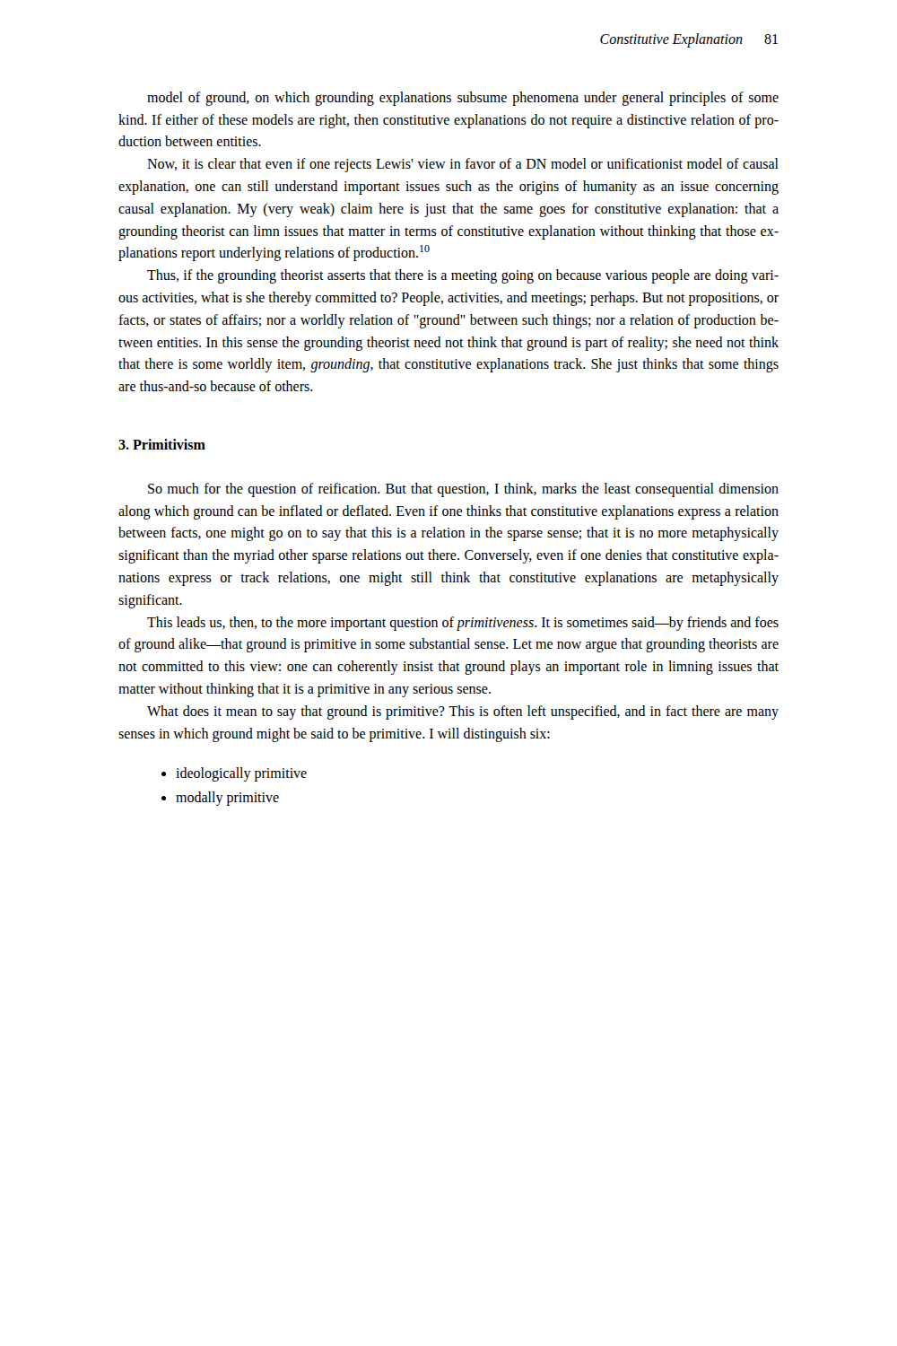Constitutive Explanation 81
model of ground, on which grounding explanations subsume phenomena under general principles of some kind. If either of these models are right, then constitutive explanations do not require a distinctive relation of production between entities.
Now, it is clear that even if one rejects Lewis' view in favor of a DN model or unificationist model of causal explanation, one can still understand important issues such as the origins of humanity as an issue concerning causal explanation. My (very weak) claim here is just that the same goes for constitutive explanation: that a grounding theorist can limn issues that matter in terms of constitutive explanation without thinking that those explanations report underlying relations of production.10
Thus, if the grounding theorist asserts that there is a meeting going on because various people are doing various activities, what is she thereby committed to? People, activities, and meetings; perhaps. But not propositions, or facts, or states of affairs; nor a worldly relation of "ground" between such things; nor a relation of production between entities. In this sense the grounding theorist need not think that ground is part of reality; she need not think that there is some worldly item, grounding, that constitutive explanations track. She just thinks that some things are thus-and-so because of others.
3. Primitivism
So much for the question of reification. But that question, I think, marks the least consequential dimension along which ground can be inflated or deflated. Even if one thinks that constitutive explanations express a relation between facts, one might go on to say that this is a relation in the sparse sense; that it is no more metaphysically significant than the myriad other sparse relations out there. Conversely, even if one denies that constitutive explanations express or track relations, one might still think that constitutive explanations are metaphysically significant.
This leads us, then, to the more important question of primitiveness. It is sometimes said—by friends and foes of ground alike—that ground is primitive in some substantial sense. Let me now argue that grounding theorists are not committed to this view: one can coherently insist that ground plays an important role in limning issues that matter without thinking that it is a primitive in any serious sense.
What does it mean to say that ground is primitive? This is often left unspecified, and in fact there are many senses in which ground might be said to be primitive. I will distinguish six:
ideologically primitive
modally primitive